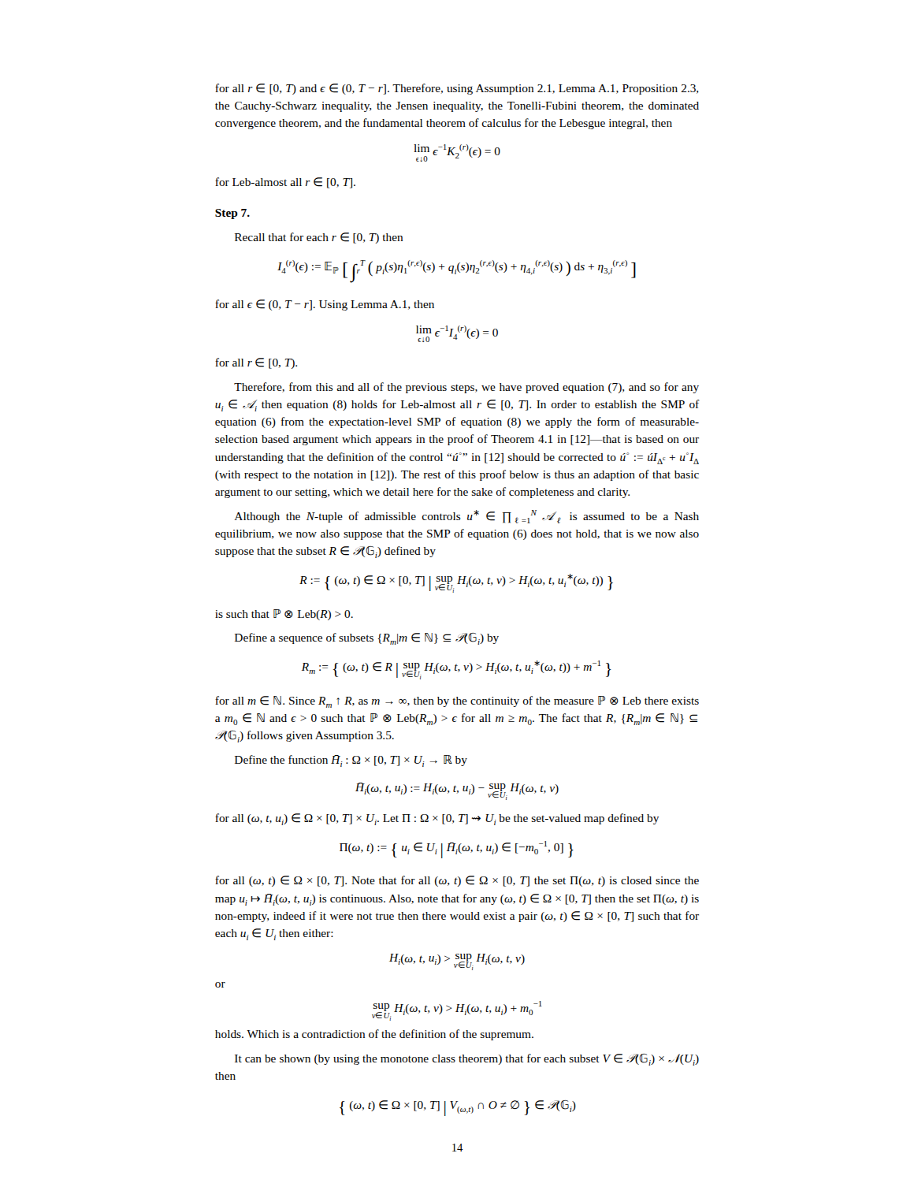for all r ∈ [0, T) and ϵ ∈ (0, T − r]. Therefore, using Assumption 2.1, Lemma A.1, Proposition 2.3, the Cauchy-Schwarz inequality, the Jensen inequality, the Tonelli-Fubini theorem, the dominated convergence theorem, and the fundamental theorem of calculus for the Lebesgue integral, then
lim ϵ↓0 ϵ−1K2(r)(ϵ) = 0
for Leb-almost all r ∈ [0, T].
Step 7.
Recall that for each r ∈ [0, T) then
I4(r)(ϵ) := 𝔼ℙ [ ∫rT ( pi(s)η1(r,ϵ)(s) + qi(s)η2(r,ϵ)(s) + η4,i(r,ϵ)(s) ) ds + η3,i(r,ϵ) ]
for all ϵ ∈ (0, T − r]. Using Lemma A.1, then
lim ϵ↓0 ϵ−1I4(r)(ϵ) = 0
for all r ∈ [0, T).
Therefore, from this and all of the previous steps, we have proved equation (7), and so for any ui ∈ 𝒜i then equation (8) holds for Leb-almost all r ∈ [0, T]. In order to establish the SMP of equation (6) from the expectation-level SMP of equation (8) we apply the form of measurable-selection based argument which appears in the proof of Theorem 4.1 in [12]—that is based on our understanding that the definition of the control “ú◦” in [12] should be corrected to ú◦ := úIΔc + u◦IΔ (with respect to the notation in [12]). The rest of this proof below is thus an adaption of that basic argument to our setting, which we detail here for the sake of completeness and clarity.
Although the N-tuple of admissible controls u∗ ∈ ∏ℓ=1N 𝒜ℓ is assumed to be a Nash equilibrium, we now also suppose that the SMP of equation (6) does not hold, that is we now also suppose that the subset R ∈ 𝒫(𝔾i) defined by
R := { (ω, t) ∈ Ω × [0, T] | sup v∈Ui Hi(ω, t, v) > Hi(ω, t, ui∗(ω, t)) }
is such that ℙ ⊗ Leb(R) > 0.
Define a sequence of subsets {Rm|m ∈ ℕ} ⊆ 𝒫(𝔾i) by
Rm := { (ω, t) ∈ R | sup v∈Ui Hi(ω, t, v) > Hi(ω, t, ui∗(ω, t)) + m−1 }
for all m ∈ ℕ. Since Rm ↑ R, as m → ∞, then by the continuity of the measure ℙ ⊗ Leb there exists a m0 ∈ ℕ and ϵ > 0 such that ℙ ⊗ Leb(Rm) > ϵ for all m ≥ m0. The fact that R, {Rm|m ∈ ℕ} ⊆ 𝒫(𝔾i) follows given Assumption 3.5.
Define the function H̄i : Ω × [0, T] × Ui → ℝ by
H̄i(ω, t, ui) := Hi(ω, t, ui) − sup v∈Ui Hi(ω, t, v)
for all (ω, t, ui) ∈ Ω × [0, T] × Ui. Let Π : Ω × [0, T] ⇝ Ui be the set-valued map defined by
Π(ω, t) := { ui ∈ Ui | H̄i(ω, t, ui) ∈ [−m0−1, 0] }
for all (ω, t) ∈ Ω × [0, T]. Note that for all (ω, t) ∈ Ω × [0, T] the set Π(ω, t) is closed since the map ui ↦ H̄i(ω, t, ui) is continuous. Also, note that for any (ω, t) ∈ Ω × [0, T] then the set Π(ω, t) is non-empty, indeed if it were not true then there would exist a pair (ω, t) ∈ Ω × [0, T] such that for each ui ∈ Ui then either:
Hi(ω, t, ui) > sup v∈Ui Hi(ω, t, v)
or
sup v∈Ui Hi(ω, t, v) > Hi(ω, t, ui) + m0−1
holds. Which is a contradiction of the definition of the supremum.
It can be shown (by using the monotone class theorem) that for each subset V ∈ 𝒫(𝔾i) × 𝒩(Ui) then
{ (ω, t) ∈ Ω × [0, T] | V(ω,t) ∩ O ≠ ∅ } ∈ 𝒫(𝔾i)
14